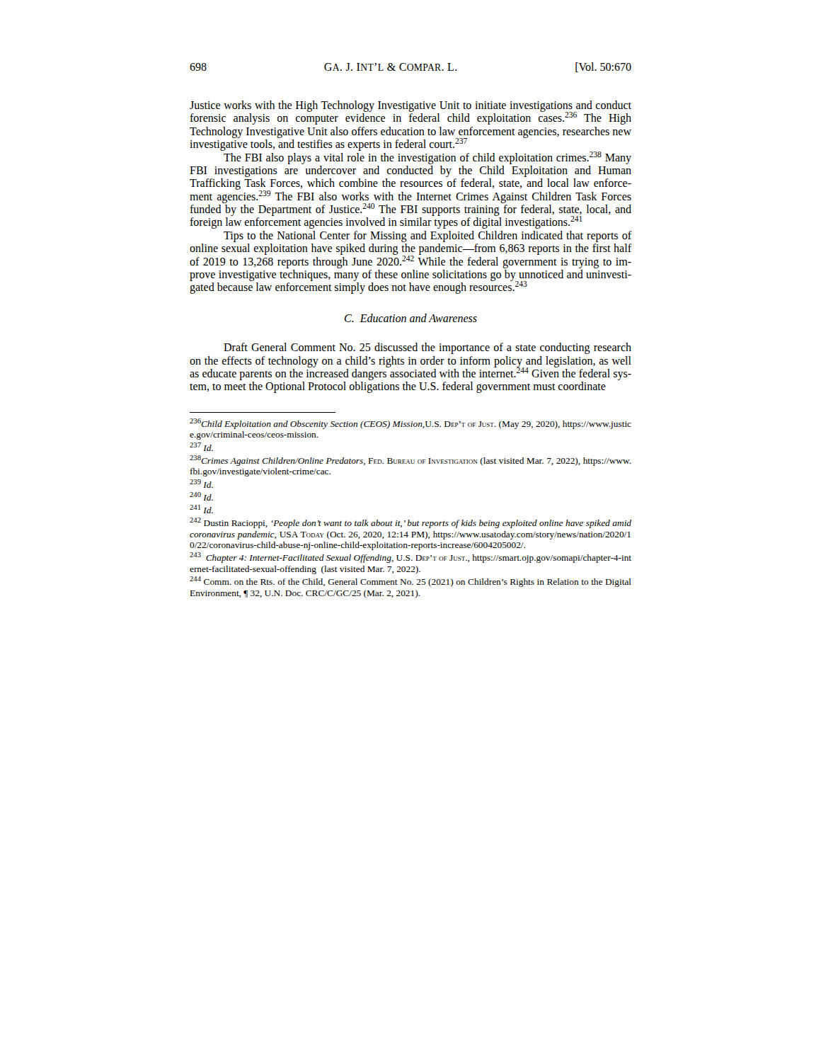698 GA. J. INT’L & COMPAR. L. [Vol. 50:670
Justice works with the High Technology Investigative Unit to initiate investigations and conduct forensic analysis on computer evidence in federal child exploitation cases.236 The High Technology Investigative Unit also offers education to law enforcement agencies, researches new investigative tools, and testifies as experts in federal court.237
The FBI also plays a vital role in the investigation of child exploitation crimes.238 Many FBI investigations are undercover and conducted by the Child Exploitation and Human Trafficking Task Forces, which combine the resources of federal, state, and local law enforcement agencies.239 The FBI also works with the Internet Crimes Against Children Task Forces funded by the Department of Justice.240 The FBI supports training for federal, state, local, and foreign law enforcement agencies involved in similar types of digital investigations.241
Tips to the National Center for Missing and Exploited Children indicated that reports of online sexual exploitation have spiked during the pandemic—from 6,863 reports in the first half of 2019 to 13,268 reports through June 2020.242 While the federal government is trying to improve investigative techniques, many of these online solicitations go by unnoticed and uninvestigated because law enforcement simply does not have enough resources.243
C. Education and Awareness
Draft General Comment No. 25 discussed the importance of a state conducting research on the effects of technology on a child’s rights in order to inform policy and legislation, as well as educate parents on the increased dangers associated with the internet.244 Given the federal system, to meet the Optional Protocol obligations the U.S. federal government must coordinate
236Child Exploitation and Obscenity Section (CEOS) Mission, U.S. Dep’t of Just. (May 29, 2020), https://www.justice.gov/criminal-ceos/ceos-mission.
237 Id.
238Crimes Against Children/Online Predators, Fed. Bureau of Investigation (last visited Mar. 7, 2022), https://www.fbi.gov/investigate/violent-crime/cac.
239 Id.
240 Id.
241 Id.
242 Dustin Racioppi, ‘People don’t want to talk about it,’ but reports of kids being exploited online have spiked amid coronavirus pandemic, USA Today (Oct. 26, 2020, 12:14 PM), https://www.usatoday.com/story/news/nation/2020/10/22/coronavirus-child-abuse-nj-online-child-exploitation-reports-increase/6004205002/.
243 Chapter 4: Internet-Facilitated Sexual Offending, U.S. Dep’t of Just., https://smart.ojp.gov/somapi/chapter-4-internet-facilitated-sexual-offending (last visited Mar. 7, 2022).
244 Comm. on the Rts. of the Child, General Comment No. 25 (2021) on Children’s Rights in Relation to the Digital Environment, ¶ 32, U.N. Doc. CRC/C/GC/25 (Mar. 2, 2021).